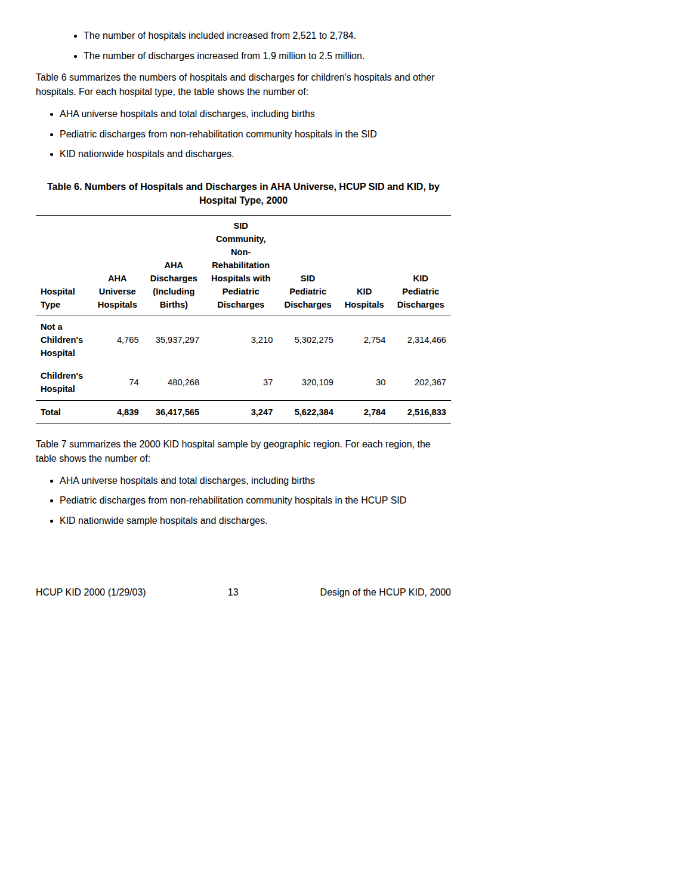The number of hospitals included increased from 2,521 to 2,784.
The number of discharges increased from 1.9 million to 2.5 million.
Table 6 summarizes the numbers of hospitals and discharges for children’s hospitals and other hospitals. For each hospital type, the table shows the number of:
AHA universe hospitals and total discharges, including births
Pediatric discharges from non-rehabilitation community hospitals in the SID
KID nationwide hospitals and discharges.
Table 6. Numbers of Hospitals and Discharges in AHA Universe, HCUP SID and KID, by Hospital Type, 2000
| Hospital Type | AHA Universe Hospitals | AHA Discharges (Including Births) | SID Community, Non- Rehabilitation Hospitals with Pediatric Discharges | SID Pediatric Discharges | KID Hospitals | KID Pediatric Discharges |
| --- | --- | --- | --- | --- | --- | --- |
| Not a Children's Hospital | 4,765 | 35,937,297 | 3,210 | 5,302,275 | 2,754 | 2,314,466 |
| Children's Hospital | 74 | 480,268 | 37 | 320,109 | 30 | 202,367 |
| Total | 4,839 | 36,417,565 | 3,247 | 5,622,384 | 2,784 | 2,516,833 |
Table 7 summarizes the 2000 KID hospital sample by geographic region. For each region, the table shows the number of:
AHA universe hospitals and total discharges, including births
Pediatric discharges from non-rehabilitation community hospitals in the HCUP SID
KID nationwide sample hospitals and discharges.
HCUP KID 2000 (1/29/03) 13 Design of the HCUP KID, 2000